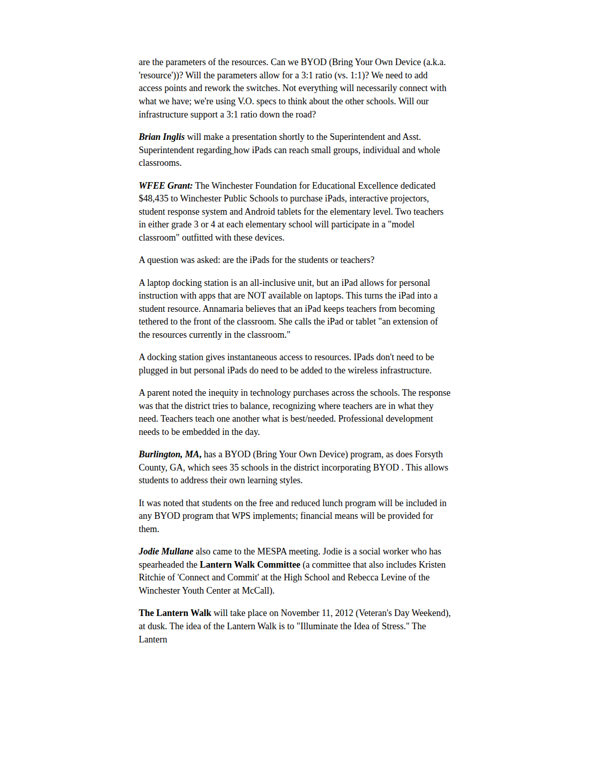are the parameters of the resources. Can we BYOD (Bring Your Own Device (a.k.a. 'resource'))? Will the parameters allow for a 3:1 ratio (vs. 1:1)? We need to add access points and rework the switches. Not everything will necessarily connect with what we have; we're using V.O. specs to think about the other schools. Will our infrastructure support a 3:1 ratio down the road?
Brian Inglis will make a presentation shortly to the Superintendent and Asst. Superintendent regarding how iPads can reach small groups, individual and whole classrooms.
WFEE Grant: The Winchester Foundation for Educational Excellence dedicated $48,435 to Winchester Public Schools to purchase iPads, interactive projectors, student response system and Android tablets for the elementary level. Two teachers in either grade 3 or 4 at each elementary school will participate in a "model classroom" outfitted with these devices.
A question was asked: are the iPads for the students or teachers?
A laptop docking station is an all-inclusive unit, but an iPad allows for personal instruction with apps that are NOT available on laptops. This turns the iPad into a student resource. Annamaria believes that an iPad keeps teachers from becoming tethered to the front of the classroom. She calls the iPad or tablet "an extension of the resources currently in the classroom."
A docking station gives instantaneous access to resources. IPads don't need to be plugged in but personal iPads do need to be added to the wireless infrastructure.
A parent noted the inequity in technology purchases across the schools. The response was that the district tries to balance, recognizing where teachers are in what they need. Teachers teach one another what is best/needed. Professional development needs to be embedded in the day.
Burlington, MA, has a BYOD (Bring Your Own Device) program, as does Forsyth County, GA, which sees 35 schools in the district incorporating BYOD . This allows students to address their own learning styles.
It was noted that students on the free and reduced lunch program will be included in any BYOD program that WPS implements; financial means will be provided for them.
Jodie Mullane also came to the MESPA meeting. Jodie is a social worker who has spearheaded the Lantern Walk Committee (a committee that also includes Kristen Ritchie of 'Connect and Commit' at the High School and Rebecca Levine of the Winchester Youth Center at McCall).
The Lantern Walk will take place on November 11, 2012 (Veteran's Day Weekend), at dusk. The idea of the Lantern Walk is to "Illuminate the Idea of Stress." The Lantern